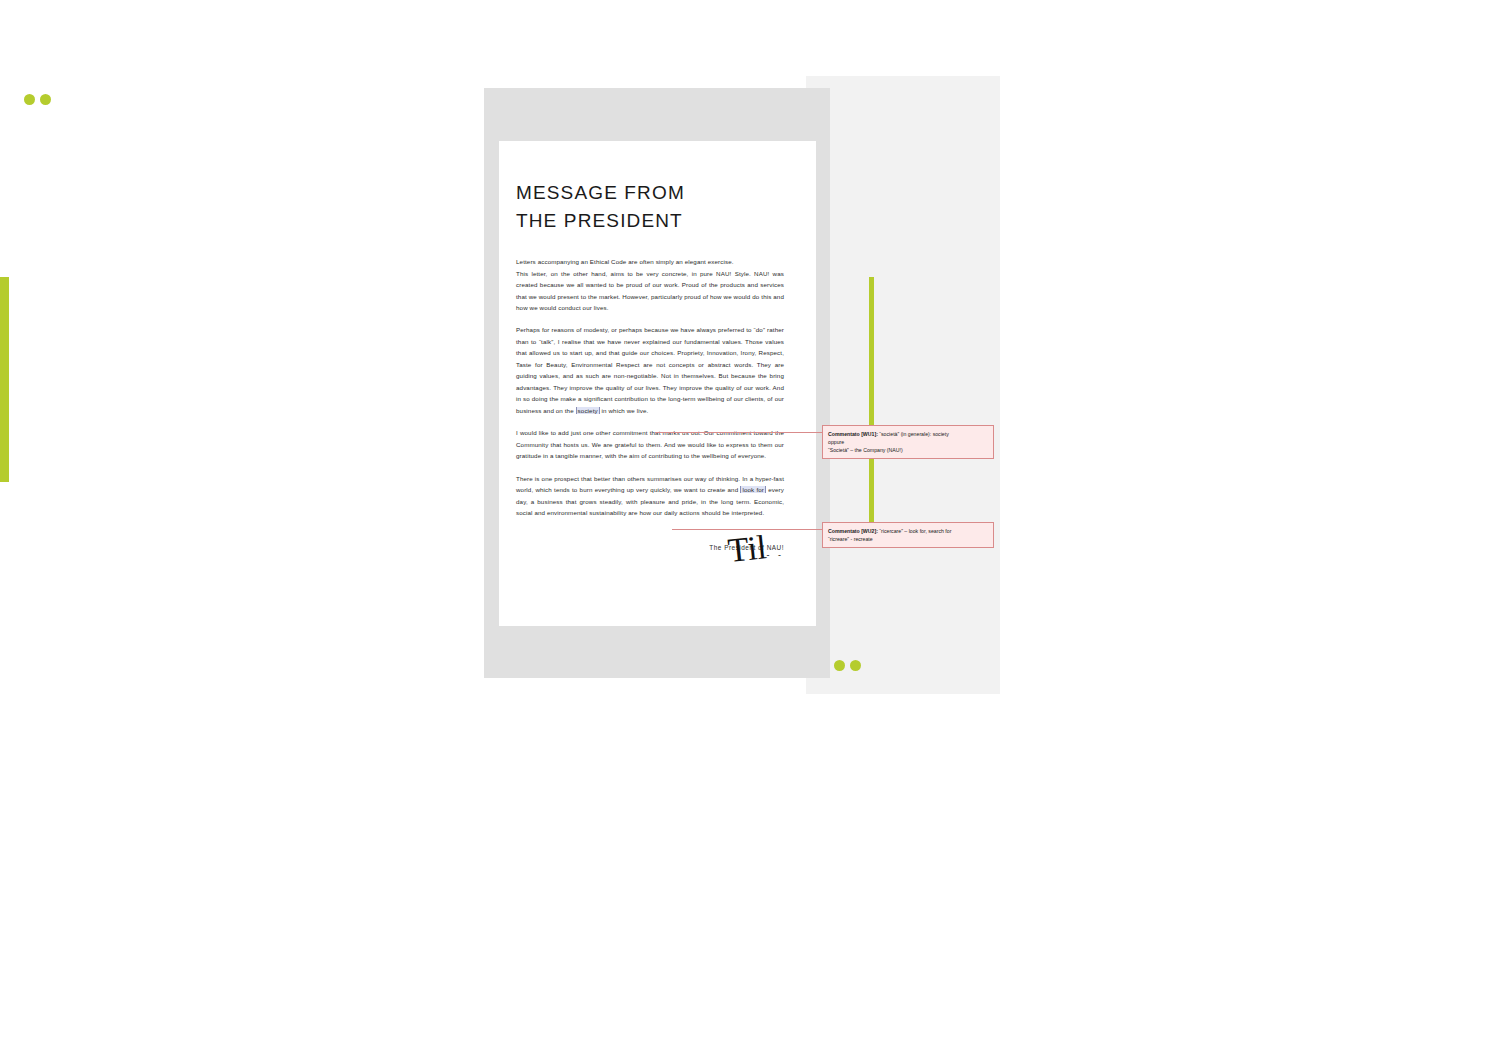MESSAGE FROM
THE PRESIDENT
Letters accompanying an Ethical Code are often simply an elegant exercise.
This letter, on the other hand, aims to be very concrete, in pure NAU! Style. NAU! was created because we all wanted to be proud of our work. Proud of the products and services that we would present to the market. However, particularly proud of how we would do this and how we would conduct our lives.
Perhaps for reasons of modesty, or perhaps because we have always preferred to “do” rather than to “talk”, I realise that we have never explained our fundamental values. Those values that allowed us to start up, and that guide our choices. Propriety, Innovation, Irony, Respect, Taste for Beauty, Environmental Respect are not concepts or abstract words. They are guiding values, and as such are non-negotiable. Not in themselves. But because the bring advantages. They improve the quality of our lives. They improve the quality of our work. And in so doing the make a significant contribution to the long-term wellbeing of our clients, of our business and on the society in which we live.
I would like to add just one other commitment that marks us out. Our commitment toward the Community that hosts us. We are grateful to them. And we would like to express to them our gratitude in a tangible manner, with the aim of contributing to the wellbeing of everyone.
There is one prospect that better than others summarises our way of thinking. In a hyper-fast world, which tends to burn everything up very quickly, we want to create and look for every day, a business that grows steadily, with pleasure and pride, in the long term. Economic, social and environmental sustainability are how our daily actions should be interpreted.
The President of NAU! Til - -
Commentato [WU1]: “società” (in generale): society
oppure
“Società” – the Company (NAU!)
Commentato [WU2]: “ricercare” – look for, search for
“ricreare” - recreate